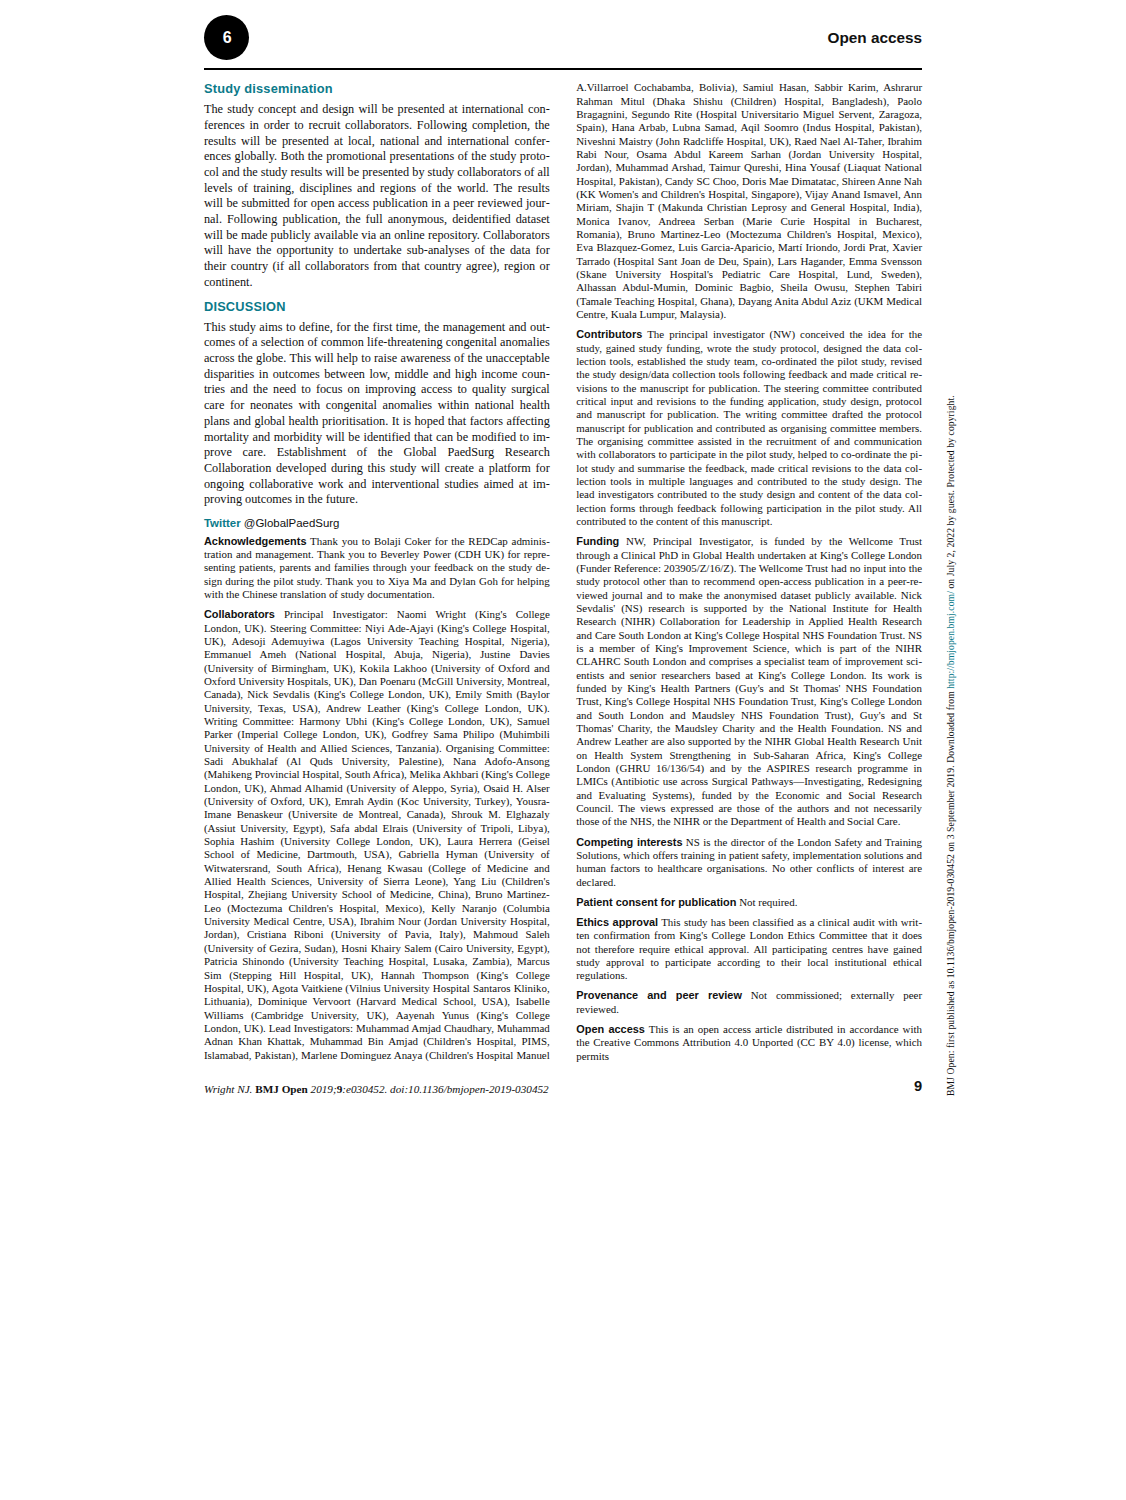BMJ Open: first published as 10.1136/bmjopen-2019-030452 on 3 September 2019. Downloaded from http://bmjopen.bmj.com/ on July 2, 2022 by guest. Protected by copyright.
6
Open access
Study dissemination
The study concept and design will be presented at international conferences in order to recruit collaborators. Following completion, the results will be presented at local, national and international conferences globally. Both the promotional presentations of the study protocol and the study results will be presented by study collaborators of all levels of training, disciplines and regions of the world. The results will be submitted for open access publication in a peer reviewed journal. Following publication, the full anonymous, deidentified dataset will be made publicly available via an online repository. Collaborators will have the opportunity to undertake sub-analyses of the data for their country (if all collaborators from that country agree), region or continent.
Discussion
This study aims to define, for the first time, the management and outcomes of a selection of common life-threatening congenital anomalies across the globe. This will help to raise awareness of the unacceptable disparities in outcomes between low, middle and high income countries and the need to focus on improving access to quality surgical care for neonates with congenital anomalies within national health plans and global health prioritisation. It is hoped that factors affecting mortality and morbidity will be identified that can be modified to improve care. Establishment of the Global PaedSurg Research Collaboration developed during this study will create a platform for ongoing collaborative work and interventional studies aimed at improving outcomes in the future.
Twitter @GlobalPaedSurg
Acknowledgements Thank you to Bolaji Coker for the REDCap administration and management. Thank you to Beverley Power (CDH UK) for representing patients, parents and families through your feedback on the study design during the pilot study. Thank you to Xiya Ma and Dylan Goh for helping with the Chinese translation of study documentation.
Collaborators Principal Investigator: Naomi Wright (King's College London, UK). Steering Committee: Niyi Ade-Ajayi (King's College Hospital, UK), Adesoji Ademuyiwa (Lagos University Teaching Hospital, Nigeria), Emmanuel Ameh (National Hospital, Abuja, Nigeria), Justine Davies (University of Birmingham, UK), Kokila Lakhoo (University of Oxford and Oxford University Hospitals, UK), Dan Poenaru (McGill University, Montreal, Canada), Nick Sevdalis (King's College London, UK), Emily Smith (Baylor University, Texas, USA), Andrew Leather (King's College London, UK). Writing Committee: Harmony Ubhi (King's College London, UK), Samuel Parker (Imperial College London, UK), Godfrey Sama Philipo (Muhimbili University of Health and Allied Sciences, Tanzania). Organising Committee: Sadi Abukhalaf (Al Quds University, Palestine), Nana Adofo-Ansong (Mahikeng Provincial Hospital, South Africa), Melika Akhbari (King's College London, UK), Ahmad Alhamid (University of Aleppo, Syria), Osaid H. Alser (University of Oxford, UK), Emrah Aydin (Koc University, Turkey), Yousra-Imane Benaskeur (Universite de Montreal, Canada), Shrouk M. Elghazaly (Assiut University, Egypt), Safa abdal Elrais (University of Tripoli, Libya), Sophia Hashim (University College London, UK), Laura Herrera (Geisel School of Medicine, Dartmouth, USA), Gabriella Hyman (University of Witwatersrand, South Africa), Henang Kwasau (College of Medicine and Allied Health Sciences, University of Sierra Leone), Yang Liu (Children's Hospital, Zhejiang University School of Medicine, China), Bruno Martinez-Leo (Moctezuma Children's Hospital, Mexico), Kelly Naranjo (Columbia University Medical Centre, USA), Ibrahim Nour (Jordan University Hospital, Jordan), Cristiana Riboni (University of Pavia, Italy), Mahmoud Saleh (University of Gezira, Sudan), Hosni Khairy Salem (Cairo University, Egypt), Patricia Shinondo (University Teaching Hospital, Lusaka, Zambia), Marcus Sim (Stepping Hill Hospital, UK), Hannah Thompson (King's College Hospital, UK), Agota Vaitkiene (Vilnius University Hospital Santaros Kliniko, Lithuania), Dominique Vervoort (Harvard Medical School, USA), Isabelle Williams (Cambridge University, UK), Aayenah Yunus (King's College London, UK). Lead Investigators: Muhammad Amjad Chaudhary, Muhammad Adnan Khan Khattak, Muhammad Bin Amjad (Children's Hospital, PIMS, Islamabad, Pakistan), Marlene Dominguez Anaya (Children's Hospital Manuel A.Villarroel Cochabamba, Bolivia), Samiul Hasan, Sabbir Karim, Ashrarur Rahman Mitul (Dhaka Shishu (Children) Hospital, Bangladesh), Paolo Bragagnini, Segundo Rite (Hospital Universitario Miguel Servent, Zaragoza, Spain), Hana Arbab, Lubna Samad, Aqil Soomro (Indus Hospital, Pakistan), Niveshni Maistry (John Radcliffe Hospital, UK), Raed Nael Al-Taher, Ibrahim Rabi Nour, Osama Abdul Kareem Sarhan (Jordan University Hospital, Jordan), Muhammad Arshad, Taimur Qureshi, Hina Yousaf (Liaquat National Hospital, Pakistan), Candy SC Choo, Doris Mae Dimatatac, Shireen Anne Nah (KK Women's and Children's Hospital, Singapore), Vijay Anand Ismavel, Ann Miriam, Shajin T (Makunda Christian Leprosy and General Hospital, India), Monica Ivanov, Andreea Serban (Marie Curie Hospital in Bucharest, Romania), Bruno Martinez-Leo (Moctezuma Children's Hospital, Mexico), Eva Blazquez-Gomez, Luis Garcia-Aparicio, Martí Iriondo, Jordi Prat, Xavier Tarrado (Hospital Sant Joan de Deu, Spain), Lars Hagander, Emma Svensson (Skane University Hospital's Pediatric Care Hospital, Lund, Sweden), Alhassan Abdul-Mumin, Dominic Bagbio, Sheila Owusu, Stephen Tabiri (Tamale Teaching Hospital, Ghana), Dayang Anita Abdul Aziz (UKM Medical Centre, Kuala Lumpur, Malaysia).
Contributors The principal investigator (NW) conceived the idea for the study, gained study funding, wrote the study protocol, designed the data collection tools, established the study team, co-ordinated the pilot study, revised the study design/data collection tools following feedback and made critical revisions to the manuscript for publication. The steering committee contributed critical input and revisions to the funding application, study design, protocol and manuscript for publication. The writing committee drafted the protocol manuscript for publication and contributed as organising committee members. The organising committee assisted in the recruitment of and communication with collaborators to participate in the pilot study, helped to co-ordinate the pilot study and summarise the feedback, made critical revisions to the data collection tools in multiple languages and contributed to the study design. The lead investigators contributed to the study design and content of the data collection forms through feedback following participation in the pilot study. All contributed to the content of this manuscript.
Funding NW, Principal Investigator, is funded by the Wellcome Trust through a Clinical PhD in Global Health undertaken at King's College London (Funder Reference: 203905/Z/16/Z). The Wellcome Trust had no input into the study protocol other than to recommend open-access publication in a peer-reviewed journal and to make the anonymised dataset publicly available. Nick Sevdalis' (NS) research is supported by the National Institute for Health Research (NIHR) Collaboration for Leadership in Applied Health Research and Care South London at King's College Hospital NHS Foundation Trust. NS is a member of King's Improvement Science, which is part of the NIHR CLAHRC South London and comprises a specialist team of improvement scientists and senior researchers based at King's College London. Its work is funded by King's Health Partners (Guy's and St Thomas' NHS Foundation Trust, King's College Hospital NHS Foundation Trust, King's College London and South London and Maudsley NHS Foundation Trust), Guy's and St Thomas' Charity, the Maudsley Charity and the Health Foundation. NS and Andrew Leather are also supported by the NIHR Global Health Research Unit on Health System Strengthening in Sub-Saharan Africa, King's College London (GHRU 16/136/54) and by the ASPIRES research programme in LMICs (Antibiotic use across Surgical Pathways—Investigating, Redesigning and Evaluating Systems), funded by the Economic and Social Research Council. The views expressed are those of the authors and not necessarily those of the NHS, the NIHR or the Department of Health and Social Care.
Competing interests NS is the director of the London Safety and Training Solutions, which offers training in patient safety, implementation solutions and human factors to healthcare organisations. No other conflicts of interest are declared.
Patient consent for publication Not required.
Ethics approval This study has been classified as a clinical audit with written confirmation from King's College London Ethics Committee that it does not therefore require ethical approval. All participating centres have gained study approval to participate according to their local institutional ethical regulations.
Provenance and peer review Not commissioned; externally peer reviewed.
Open access This is an open access article distributed in accordance with the Creative Commons Attribution 4.0 Unported (CC BY 4.0) license, which permits
Wright NJ. BMJ Open 2019;9:e030452. doi:10.1136/bmjopen-2019-030452
9